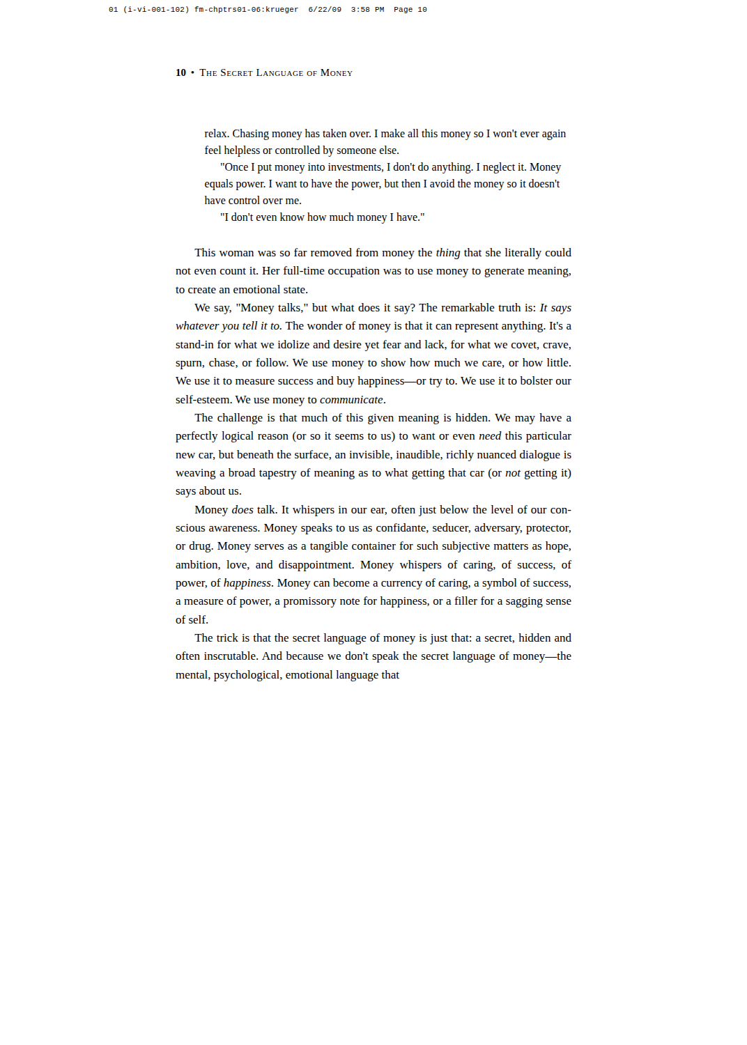01 (i-vi-001-102) fm-chptrs01-06:krueger 6/22/09 3:58 PM Page 10
10•The Secret Language of Money
relax. Chasing money has taken over. I make all this money so I won't ever again feel helpless or controlled by someone else.
"Once I put money into investments, I don't do anything. I neglect it. Money equals power. I want to have the power, but then I avoid the money so it doesn't have control over me.
"I don't even know how much money I have."
This woman was so far removed from money the thing that she literally could not even count it. Her full-time occupation was to use money to generate meaning, to create an emotional state.
We say, "Money talks," but what does it say? The remarkable truth is: It says whatever you tell it to. The wonder of money is that it can represent anything. It's a stand-in for what we idolize and desire yet fear and lack, for what we covet, crave, spurn, chase, or follow. We use money to show how much we care, or how little. We use it to measure success and buy happiness—or try to. We use it to bolster our self-esteem. We use money to communicate.
The challenge is that much of this given meaning is hidden. We may have a perfectly logical reason (or so it seems to us) to want or even need this particular new car, but beneath the surface, an invisible, inaudible, richly nuanced dialogue is weaving a broad tapestry of meaning as to what getting that car (or not getting it) says about us.
Money does talk. It whispers in our ear, often just below the level of our conscious awareness. Money speaks to us as confidante, seducer, adversary, protector, or drug. Money serves as a tangible container for such subjective matters as hope, ambition, love, and disappointment. Money whispers of caring, of success, of power, of happiness. Money can become a currency of caring, a symbol of success, a measure of power, a promissory note for happiness, or a filler for a sagging sense of self.
The trick is that the secret language of money is just that: a secret, hidden and often inscrutable. And because we don't speak the secret language of money—the mental, psychological, emotional language that